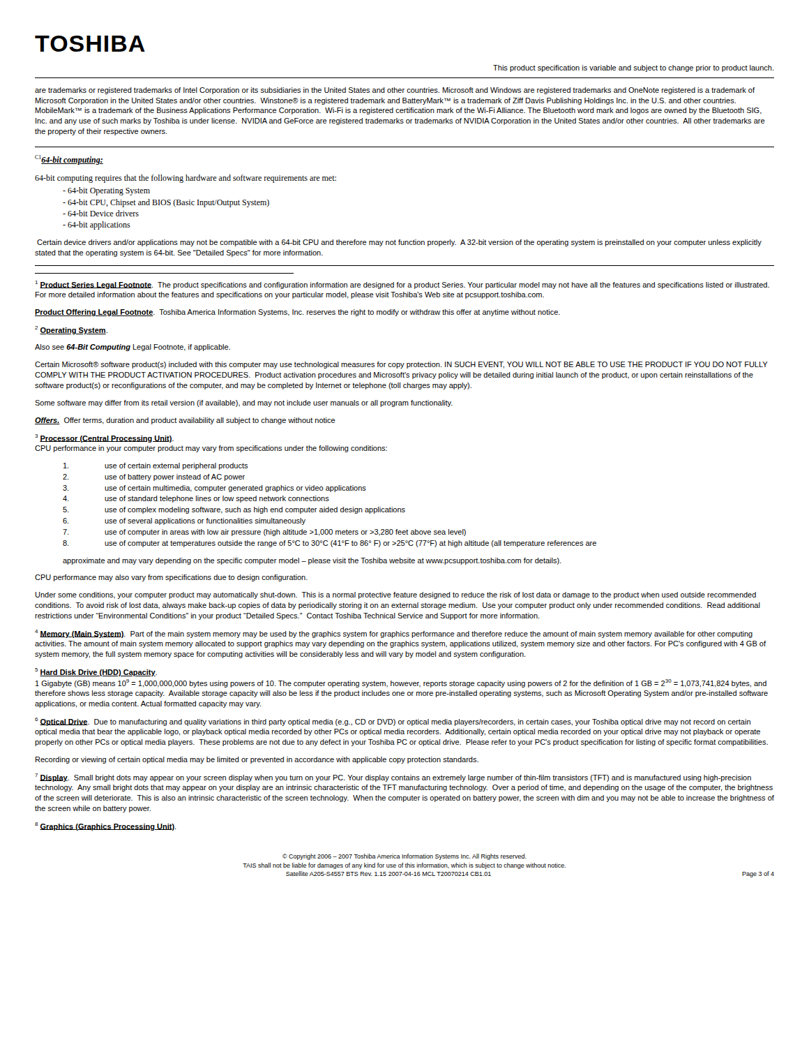TOSHIBA
This product specification is variable and subject to change prior to product launch.
are trademarks or registered trademarks of Intel Corporation or its subsidiaries in the United States and other countries. Microsoft and Windows are registered trademarks and OneNote registered is a trademark of Microsoft Corporation in the United States and/or other countries. Winstone® is a registered trademark and BatteryMark™ is a trademark of Ziff Davis Publishing Holdings Inc. in the U.S. and other countries. MobileMark™ is a trademark of the Business Applications Performance Corporation. Wi-Fi is a registered certification mark of the Wi-Fi Alliance. The Bluetooth word mark and logos are owned by the Bluetooth SIG, Inc. and any use of such marks by Toshiba is under license. NVIDIA and GeForce are registered trademarks or trademarks of NVIDIA Corporation in the United States and/or other countries. All other trademarks are the property of their respective owners.
C164-bit computing:
64-bit computing requires that the following hardware and software requirements are met:
- 64-bit Operating System
- 64-bit CPU, Chipset and BIOS (Basic Input/Output System)
- 64-bit Device drivers
- 64-bit applications
Certain device drivers and/or applications may not be compatible with a 64-bit CPU and therefore may not function properly. A 32-bit version of the operating system is preinstalled on your computer unless explicitly stated that the operating system is 64-bit. See "Detailed Specs" for more information.
1 Product Series Legal Footnote. The product specifications and configuration information are designed for a product Series. Your particular model may not have all the features and specifications listed or illustrated. For more detailed information about the features and specifications on your particular model, please visit Toshiba's Web site at pcsupport.toshiba.com.
Product Offering Legal Footnote. Toshiba America Information Systems, Inc. reserves the right to modify or withdraw this offer at anytime without notice.
2 Operating System.
Also see 64-Bit Computing Legal Footnote, if applicable.
Certain Microsoft® software product(s) included with this computer may use technological measures for copy protection. IN SUCH EVENT, YOU WILL NOT BE ABLE TO USE THE PRODUCT IF YOU DO NOT FULLY COMPLY WITH THE PRODUCT ACTIVATION PROCEDURES. Product activation procedures and Microsoft's privacy policy will be detailed during initial launch of the product, or upon certain reinstallations of the software product(s) or reconfigurations of the computer, and may be completed by Internet or telephone (toll charges may apply).
Some software may differ from its retail version (if available), and may not include user manuals or all program functionality.
Offers. Offer terms, duration and product availability all subject to change without notice
3 Processor (Central Processing Unit).
CPU performance in your computer product may vary from specifications under the following conditions:
1. use of certain external peripheral products
2. use of battery power instead of AC power
3. use of certain multimedia, computer generated graphics or video applications
4. use of standard telephone lines or low speed network connections
5. use of complex modeling software, such as high end computer aided design applications
6. use of several applications or functionalities simultaneously
7. use of computer in areas with low air pressure (high altitude >1,000 meters or >3,280 feet above sea level)
8. use of computer at temperatures outside the range of 5°C to 30°C (41°F to 86° F) or >25°C (77°F) at high altitude (all temperature references are
approximate and may vary depending on the specific computer model – please visit the Toshiba website at www.pcsupport.toshiba.com for details).
CPU performance may also vary from specifications due to design configuration.
Under some conditions, your computer product may automatically shut-down. This is a normal protective feature designed to reduce the risk of lost data or damage to the product when used outside recommended conditions. To avoid risk of lost data, always make back-up copies of data by periodically storing it on an external storage medium. Use your computer product only under recommended conditions. Read additional restrictions under “Environmental Conditions” in your product “Detailed Specs.” Contact Toshiba Technical Service and Support for more information.
4 Memory (Main System). Part of the main system memory may be used by the graphics system for graphics performance and therefore reduce the amount of main system memory available for other computing activities. The amount of main system memory allocated to support graphics may vary depending on the graphics system, applications utilized, system memory size and other factors. For PC's configured with 4 GB of system memory, the full system memory space for computing activities will be considerably less and will vary by model and system configuration.
5 Hard Disk Drive (HDD) Capacity.
1 Gigabyte (GB) means 109 = 1,000,000,000 bytes using powers of 10. The computer operating system, however, reports storage capacity using powers of 2 for the definition of 1 GB = 230 = 1,073,741,824 bytes, and therefore shows less storage capacity. Available storage capacity will also be less if the product includes one or more pre-installed operating systems, such as Microsoft Operating System and/or pre-installed software applications, or media content. Actual formatted capacity may vary.
6 Optical Drive. Due to manufacturing and quality variations in third party optical media (e.g., CD or DVD) or optical media players/recorders, in certain cases, your Toshiba optical drive may not record on certain optical media that bear the applicable logo, or playback optical media recorded by other PCs or optical media recorders. Additionally, certain optical media recorded on your optical drive may not playback or operate properly on other PCs or optical media players. These problems are not due to any defect in your Toshiba PC or optical drive. Please refer to your PC's product specification for listing of specific format compatibilities.
Recording or viewing of certain optical media may be limited or prevented in accordance with applicable copy protection standards.
7 Display. Small bright dots may appear on your screen display when you turn on your PC. Your display contains an extremely large number of thin-film transistors (TFT) and is manufactured using high-precision technology. Any small bright dots that may appear on your display are an intrinsic characteristic of the TFT manufacturing technology. Over a period of time, and depending on the usage of the computer, the brightness of the screen will deteriorate. This is also an intrinsic characteristic of the screen technology. When the computer is operated on battery power, the screen with dim and you may not be able to increase the brightness of the screen while on battery power.
8 Graphics (Graphics Processing Unit).
© Copyright 2006 – 2007 Toshiba America Information Systems Inc. All Rights reserved.
TAIS shall not be liable for damages of any kind for use of this information, which is subject to change without notice.
Satellite A205-S4557 BTS Rev. 1.15 2007-04-16 MCL T20070214 CB1.01 Page 3 of 4